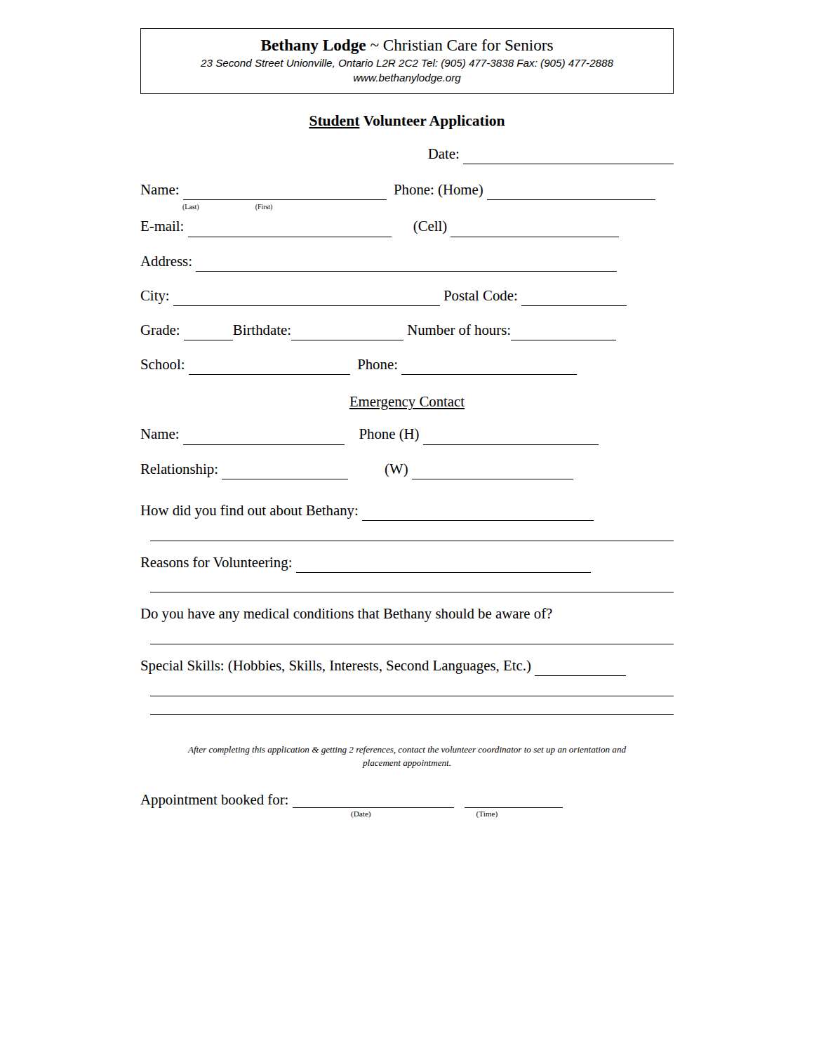Bethany Lodge ~ Christian Care for Seniors
23 Second Street Unionville, Ontario L2R 2C2 Tel: (905) 477-3838 Fax: (905) 477-2888
www.bethanylodge.org
Student Volunteer Application
Date:
Name: Phone: (Home)
(Last)(First)
E-mail: (Cell)
Address:
City: Postal Code:
Grade: Birthdate: Number of hours:
School: Phone:
Emergency Contact
Name: Phone (H)
Relationship: (W)
How did you find out about Bethany:
Reasons for Volunteering:
Do you have any medical conditions that Bethany should be aware of?
Special Skills: (Hobbies, Skills, Interests, Second Languages, Etc.)
After completing this application & getting 2 references, contact the volunteer coordinator to set up an orientation and placement appointment.
Appointment booked for:
(Date)(Time)